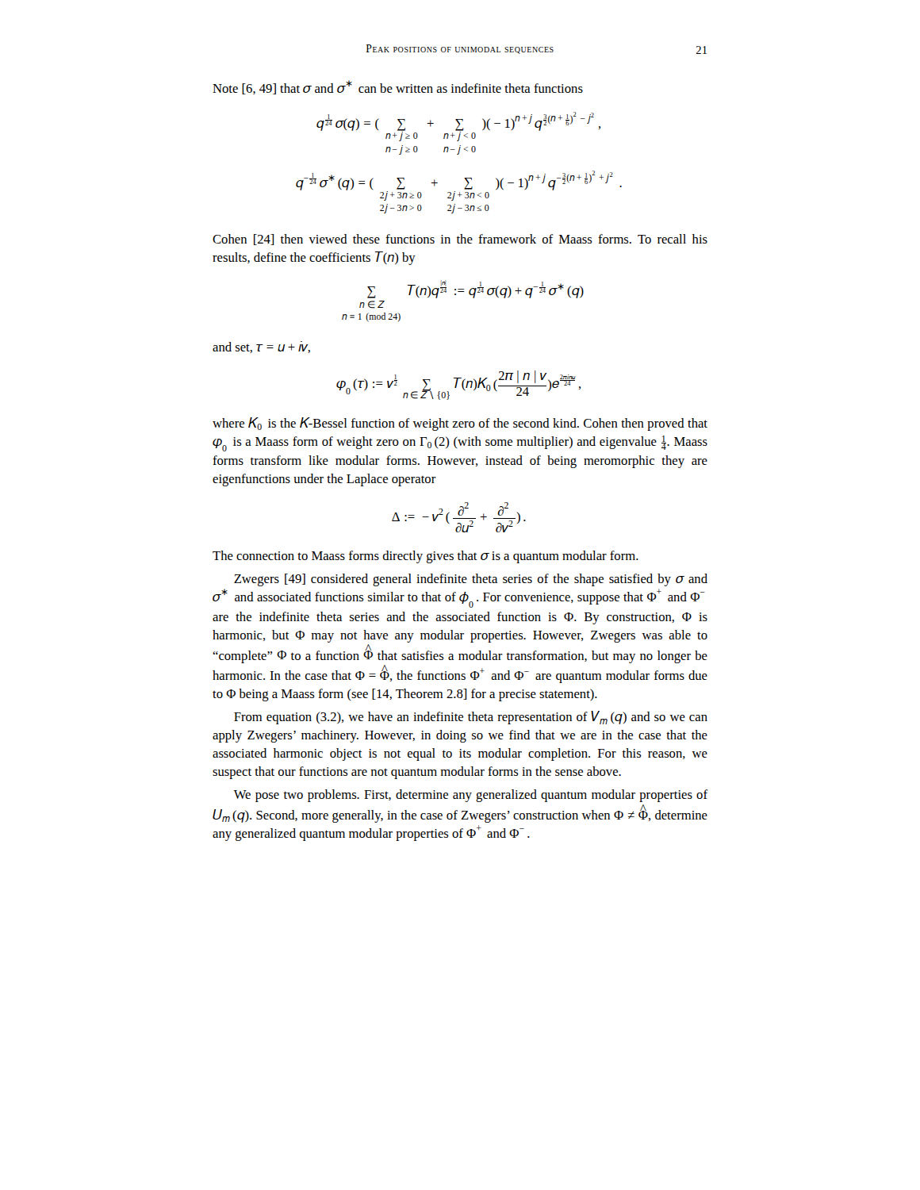Peak positions of unimodal sequences 21
Note [6, 49] that σ and σ∗ can be written as indefinite theta functions
q124 σ(q) = ( ∑ n+j≥0 n−j≥0 + ∑ n+j<0 n−j<0 ) (−1)n+j q 32 (n+16)2 −j2 ,
q−124 σ∗(q) = ( ∑ 2j+3n≥0 2j−3n>0 + ∑ 2j+3n<0 2j−3n≤0 ) (−1)n+j q −32 (n+16)2 +j2 .
Cohen [24] then viewed these functions in the framework of Maass forms. To recall his results, define the coefficients T(n) by
∑ n∈Z n≡1(mod24) T(n) q|n|24 := q124 σ(q) + q−124 σ∗(q)
and set, τ=u+iv,
φ0(τ) := v12 ∑ n∈Z∖{0} T(n) K0 ( 2π|n|v 24 ) e2πinu24 ,
where K0 is the K-Bessel function of weight zero of the second kind. Cohen then proved that φ0 is a Maass form of weight zero on Γ0(2) (with some multiplier) and eigenvalue 14. Maass forms transform like modular forms. However, instead of being meromorphic they are eigenfunctions under the Laplace operator
Δ := − v2 ( ∂2∂u2 + ∂2∂v2 ) .
The connection to Maass forms directly gives that σ is a quantum modular form.
Zwegers [49] considered general indefinite theta series of the shape satisfied by σ and σ∗ and associated functions similar to that of ϕ0. For convenience, suppose that Φ+ and Φ− are the indefinite theta series and the associated function is Φ. By construction, Φ is harmonic, but Φ may not have any modular properties. However, Zwegers was able to “complete” Φ to a function Φ^ that satisfies a modular transformation, but may no longer be harmonic. In the case that Φ=Φ^, the functions Φ+ and Φ− are quantum modular forms due to Φ being a Maass form (see [14, Theorem 2.8] for a precise statement).
From equation (3.2), we have an indefinite theta representation of Vm(q) and so we can apply Zwegers’ machinery. However, in doing so we find that we are in the case that the associated harmonic object is not equal to its modular completion. For this reason, we suspect that our functions are not quantum modular forms in the sense above.
We pose two problems. First, determine any generalized quantum modular properties of Um(q). Second, more generally, in the case of Zwegers’ construction when Φ≠Φ^, determine any generalized quantum modular properties of Φ+ and Φ−.